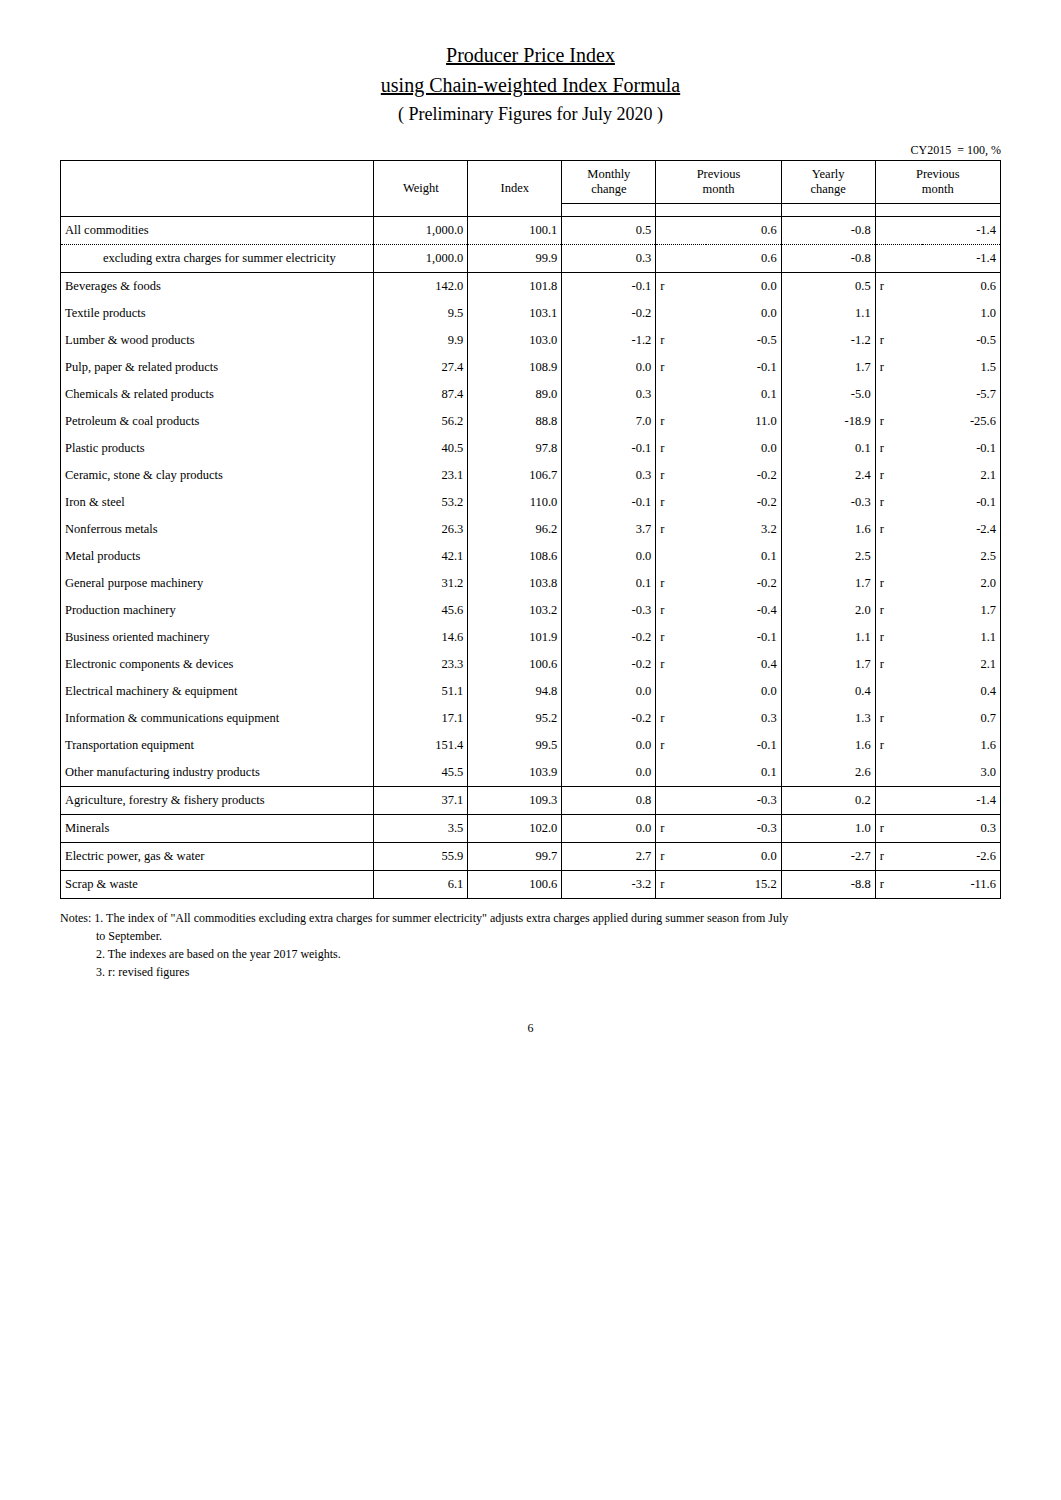Producer Price Index
using Chain-weighted Index Formula
( Preliminary Figures for July 2020 )
CY2015 = 100, %
| | Weight | Index | Monthly change | Previous month | Yearly change | Previous month |
| --- | --- | --- | --- | --- | --- | --- |
| All commodities | 1,000.0 | 100.1 | 0.5 | | 0.6 | -0.8 | | -1.4 |
| excluding extra charges for summer electricity | 1,000.0 | 99.9 | 0.3 | | 0.6 | -0.8 | | -1.4 |
| Beverages & foods | 142.0 | 101.8 | -0.1 | r | 0.0 | 0.5 | r | 0.6 |
| Textile products | 9.5 | 103.1 | -0.2 | | 0.0 | 1.1 | | 1.0 |
| Lumber & wood products | 9.9 | 103.0 | -1.2 | r | -0.5 | -1.2 | r | -0.5 |
| Pulp, paper & related products | 27.4 | 108.9 | 0.0 | r | -0.1 | 1.7 | r | 1.5 |
| Chemicals & related products | 87.4 | 89.0 | 0.3 | | 0.1 | -5.0 | | -5.7 |
| Petroleum & coal products | 56.2 | 88.8 | 7.0 | r | 11.0 | -18.9 | r | -25.6 |
| Plastic products | 40.5 | 97.8 | -0.1 | r | 0.0 | 0.1 | r | -0.1 |
| Ceramic, stone & clay products | 23.1 | 106.7 | 0.3 | r | -0.2 | 2.4 | r | 2.1 |
| Iron & steel | 53.2 | 110.0 | -0.1 | r | -0.2 | -0.3 | r | -0.1 |
| Nonferrous metals | 26.3 | 96.2 | 3.7 | r | 3.2 | 1.6 | r | -2.4 |
| Metal products | 42.1 | 108.6 | 0.0 | | 0.1 | 2.5 | | 2.5 |
| General purpose machinery | 31.2 | 103.8 | 0.1 | r | -0.2 | 1.7 | r | 2.0 |
| Production machinery | 45.6 | 103.2 | -0.3 | r | -0.4 | 2.0 | r | 1.7 |
| Business oriented machinery | 14.6 | 101.9 | -0.2 | r | -0.1 | 1.1 | r | 1.1 |
| Electronic components & devices | 23.3 | 100.6 | -0.2 | r | 0.4 | 1.7 | r | 2.1 |
| Electrical machinery & equipment | 51.1 | 94.8 | 0.0 | | 0.0 | 0.4 | | 0.4 |
| Information & communications equipment | 17.1 | 95.2 | -0.2 | r | 0.3 | 1.3 | r | 0.7 |
| Transportation equipment | 151.4 | 99.5 | 0.0 | r | -0.1 | 1.6 | r | 1.6 |
| Other manufacturing industry products | 45.5 | 103.9 | 0.0 | | 0.1 | 2.6 | | 3.0 |
| Agriculture, forestry & fishery products | 37.1 | 109.3 | 0.8 | | -0.3 | 0.2 | | -1.4 |
| Minerals | 3.5 | 102.0 | 0.0 | r | -0.3 | 1.0 | r | 0.3 |
| Electric power, gas & water | 55.9 | 99.7 | 2.7 | r | 0.0 | -2.7 | r | -2.6 |
| Scrap & waste | 6.1 | 100.6 | -3.2 | r | 15.2 | -8.8 | r | -11.6 |
Notes: 1. The index of "All commodities excluding extra charges for summer electricity" adjusts extra charges applied during summer season from July
to September.
2. The indexes are based on the year 2017 weights.
3. r: revised figures
6